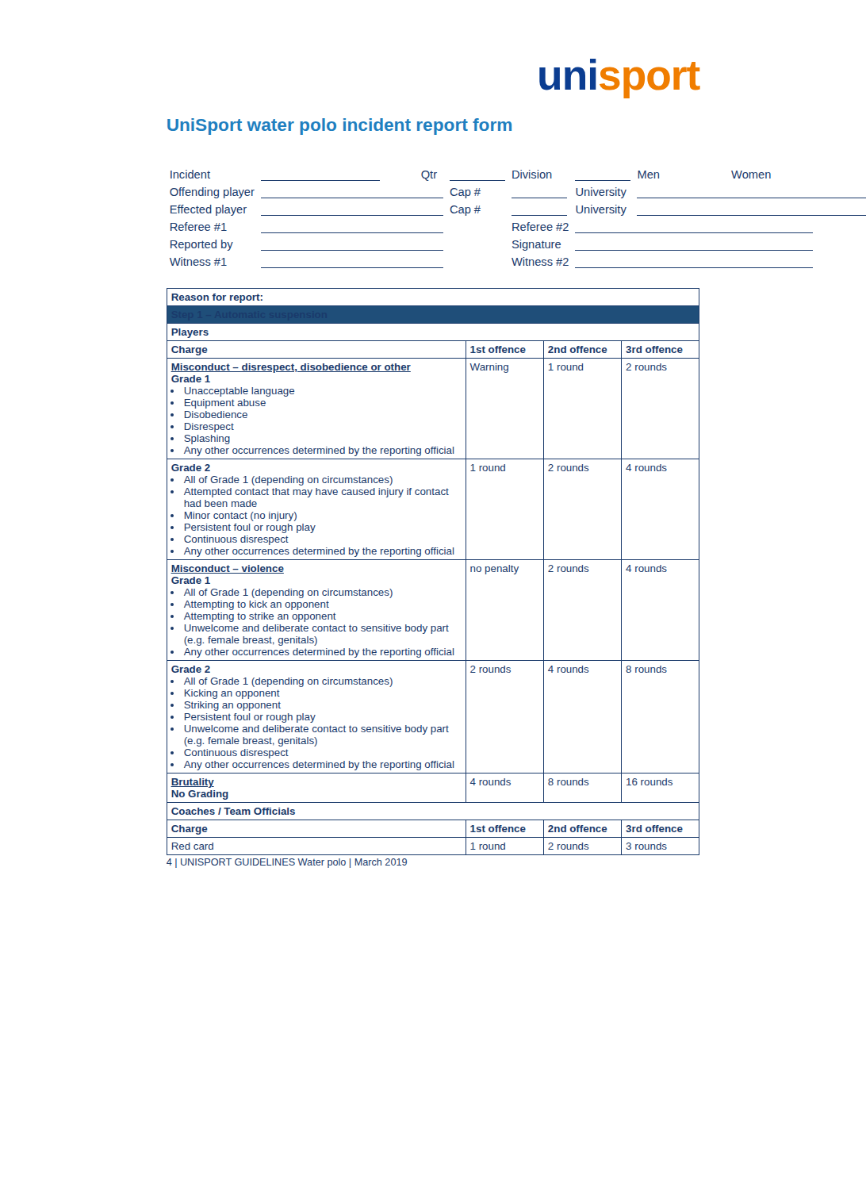uni sport
UniSport water polo incident report form
| Incident | | Qtr | | Division | | Men | Women |
| Offending player | | Cap # | | University | |
| Effected player | | Cap # | | University | |
| Referee #1 | | Referee #2 | |
| Reported by | | Signature | |
| Witness #1 | | Witness #2 | |
| Reason for report: |
| Step 1 – Automatic suspension |
| Players |
| Charge | 1st offence | 2nd offence | 3rd offence |
| Misconduct – disrespect, disobedience or other Grade 1 Unacceptable language Equipment abuse Disobedience Disrespect Splashing Any other occurrences determined by the reporting official | Warning | 1 round | 2 rounds |
| Grade 2 All of Grade 1 (depending on circumstances) Attempted contact that may have caused injury if contact had been made Minor contact (no injury) Persistent foul or rough play Continuous disrespect Any other occurrences determined by the reporting official | 1 round | 2 rounds | 4 rounds |
| Misconduct – violence Grade 1 All of Grade 1 (depending on circumstances) Attempting to kick an opponent Attempting to strike an opponent Unwelcome and deliberate contact to sensitive body part (e.g. female breast, genitals) Any other occurrences determined by the reporting official | no penalty | 2 rounds | 4 rounds |
| Grade 2 All of Grade 1 (depending on circumstances) Kicking an opponent Striking an opponent Persistent foul or rough play Unwelcome and deliberate contact to sensitive body part (e.g. female breast, genitals) Continuous disrespect Any other occurrences determined by the reporting official | 2 rounds | 4 rounds | 8 rounds |
| Brutality No Grading | 4 rounds | 8 rounds | 16 rounds |
| Coaches / Team Officials |
| Charge | 1st offence | 2nd offence | 3rd offence |
| Red card | 1 round | 2 rounds | 3 rounds |
4 | UNISPORT GUIDELINES Water polo | March 2019